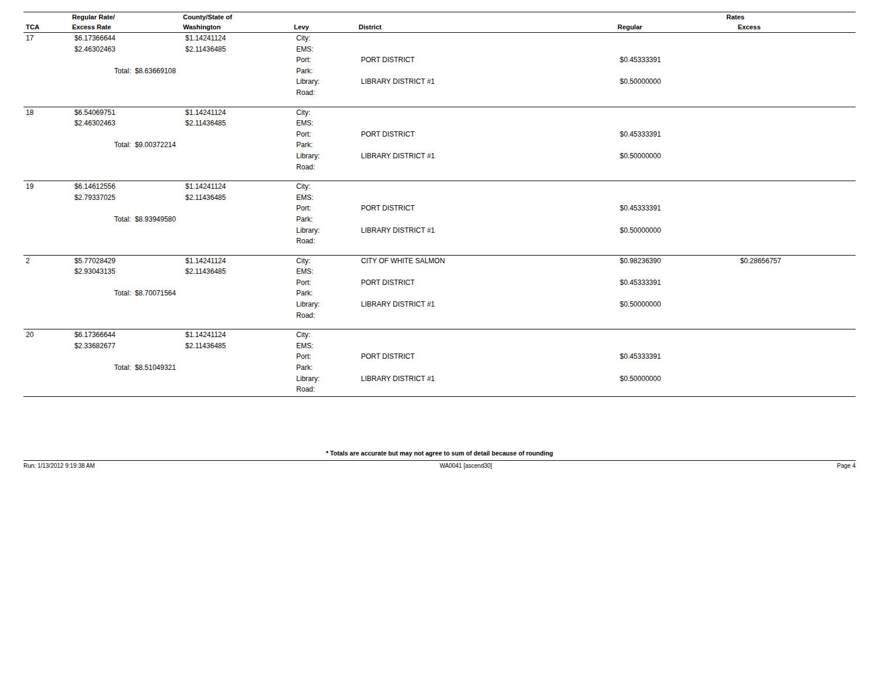| | Regular Rate/ | County/State of | | | Rates |
| --- | --- | --- | --- | --- | --- |
| TCA | Excess Rate | Washington | Levy | District | Regular | Excess |
| 17 | / $6.17366644 / / $2.46302463 / / Total: $8.63669108 / | / $1.14241124 / / $2.11436485 / | / City: / / EMS: / / Port: / / Park: / / Library: / / Road: / | / PORT DISTRICT / / LIBRARY DISTRICT #1 / | / $0.45333391 / / $0.50000000 / | |
| 18 | / $6.54069751 / / $2.46302463 / / Total: $9.00372214 / | / $1.14241124 / / $2.11436485 / | / City: / / EMS: / / Port: / / Park: / / Library: / / Road: / | / PORT DISTRICT / / LIBRARY DISTRICT #1 / | / $0.45333391 / / $0.50000000 / | |
| 19 | / $6.14612556 / / $2.79337025 / / Total: $8.93949580 / | / $1.14241124 / / $2.11436485 / | / City: / / EMS: / / Port: / / Park: / / Library: / / Road: / | / PORT DISTRICT / / LIBRARY DISTRICT #1 / | / $0.45333391 / / $0.50000000 / | |
| 2 | / $5.77028429 / / $2.93043135 / / Total: $8.70071564 / | / $1.14241124 / / $2.11436485 / | / City: / / EMS: / / Port: / / Park: / / Library: / / Road: / | / CITY OF WHITE SALMON / / PORT DISTRICT / / LIBRARY DISTRICT #1 / | / $0.98236390 / / $0.45333391 / / $0.50000000 / | / $0.28656757 / |
| 20 | / $6.17366644 / / $2.33682677 / / Total: $8.51049321 / | / $1.14241124 / / $2.11436485 / | / City: / / EMS: / / Port: / / Park: / / Library: / / Road: / | / PORT DISTRICT / / LIBRARY DISTRICT #1 / | / $0.45333391 / / $0.50000000 / | |
* Totals are accurate but may not agree to sum of detail because of rounding
Run: 1/13/2012 9:19:38 AM WA0041 [ascend30] Page 4